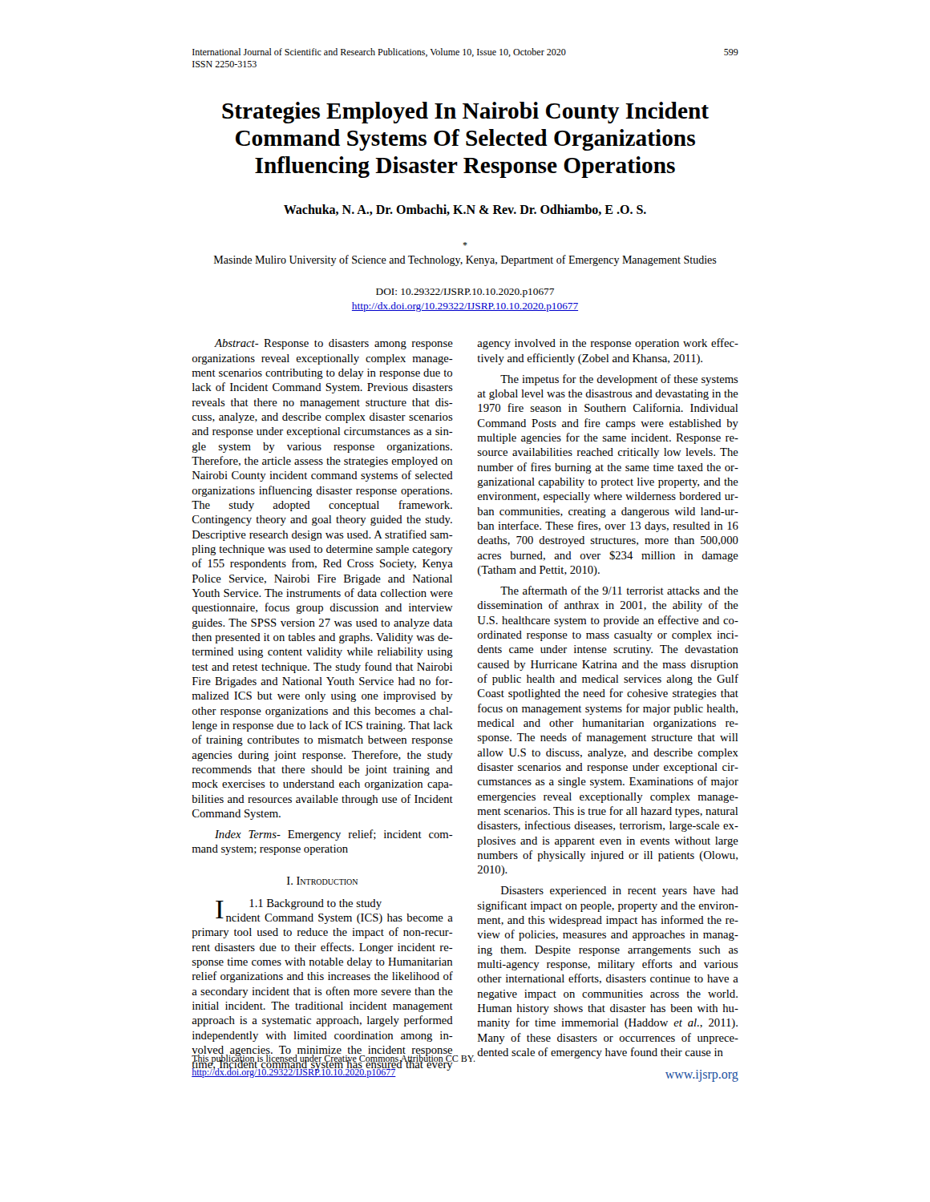International Journal of Scientific and Research Publications, Volume 10, Issue 10, October 2020
ISSN 2250-3153
599
Strategies Employed In Nairobi County Incident Command Systems Of Selected Organizations Influencing Disaster Response Operations
Wachuka, N. A., Dr. Ombachi, K.N & Rev. Dr. Odhiambo, E .O. S.
*
Masinde Muliro University of Science and Technology, Kenya, Department of Emergency Management Studies
DOI: 10.29322/IJSRP.10.10.2020.p10677
http://dx.doi.org/10.29322/IJSRP.10.10.2020.p10677
Abstract- Response to disasters among response organizations reveal exceptionally complex management scenarios contributing to delay in response due to lack of Incident Command System. Previous disasters reveals that there no management structure that discuss, analyze, and describe complex disaster scenarios and response under exceptional circumstances as a single system by various response organizations. Therefore, the article assess the strategies employed on Nairobi County incident command systems of selected organizations influencing disaster response operations. The study adopted conceptual framework. Contingency theory and goal theory guided the study. Descriptive research design was used. A stratified sampling technique was used to determine sample category of 155 respondents from, Red Cross Society, Kenya Police Service, Nairobi Fire Brigade and National Youth Service. The instruments of data collection were questionnaire, focus group discussion and interview guides. The SPSS version 27 was used to analyze data then presented it on tables and graphs. Validity was determined using content validity while reliability using test and retest technique. The study found that Nairobi Fire Brigades and National Youth Service had no formalized ICS but were only using one improvised by other response organizations and this becomes a challenge in response due to lack of ICS training. That lack of training contributes to mismatch between response agencies during joint response. Therefore, the study recommends that there should be joint training and mock exercises to understand each organization capabilities and resources available through use of Incident Command System.
Index Terms- Emergency relief; incident command system; response operation
I. Introduction
I1.1 Background to the study
ncident Command System (ICS) has become a primary tool used to reduce the impact of non-recurrent disasters due to their effects. Longer incident response time comes with notable delay to Humanitarian relief organizations and this increases the likelihood of a secondary incident that is often more severe than the initial incident. The traditional incident management approach is a systematic approach, largely performed independently with limited coordination among involved agencies. To minimize the incident response time, Incident command system has ensured that every agency involved in the response operation work effectively and efficiently (Zobel and Khansa, 2011).
The impetus for the development of these systems at global level was the disastrous and devastating in the 1970 fire season in Southern California. Individual Command Posts and fire camps were established by multiple agencies for the same incident. Response resource availabilities reached critically low levels. The number of fires burning at the same time taxed the organizational capability to protect live property, and the environment, especially where wilderness bordered urban communities, creating a dangerous wild land-urban interface. These fires, over 13 days, resulted in 16 deaths, 700 destroyed structures, more than 500,000 acres burned, and over $234 million in damage (Tatham and Pettit, 2010).
The aftermath of the 9/11 terrorist attacks and the dissemination of anthrax in 2001, the ability of the U.S. healthcare system to provide an effective and coordinated response to mass casualty or complex incidents came under intense scrutiny. The devastation caused by Hurricane Katrina and the mass disruption of public health and medical services along the Gulf Coast spotlighted the need for cohesive strategies that focus on management systems for major public health, medical and other humanitarian organizations response. The needs of management structure that will allow U.S to discuss, analyze, and describe complex disaster scenarios and response under exceptional circumstances as a single system. Examinations of major emergencies reveal exceptionally complex management scenarios. This is true for all hazard types, natural disasters, infectious diseases, terrorism, large-scale explosives and is apparent even in events without large numbers of physically injured or ill patients (Olowu, 2010).
Disasters experienced in recent years have had significant impact on people, property and the environment, and this widespread impact has informed the review of policies, measures and approaches in managing them. Despite response arrangements such as multi-agency response, military efforts and various other international efforts, disasters continue to have a negative impact on communities across the world. Human history shows that disaster has been with humanity for time immemorial (Haddow et al., 2011). Many of these disasters or occurrences of unprecedented scale of emergency have found their cause in
This publication is licensed under Creative Commons Attribution CC BY.
http://dx.doi.org/10.29322/IJSRP.10.10.2020.p10677 www.ijsrp.org